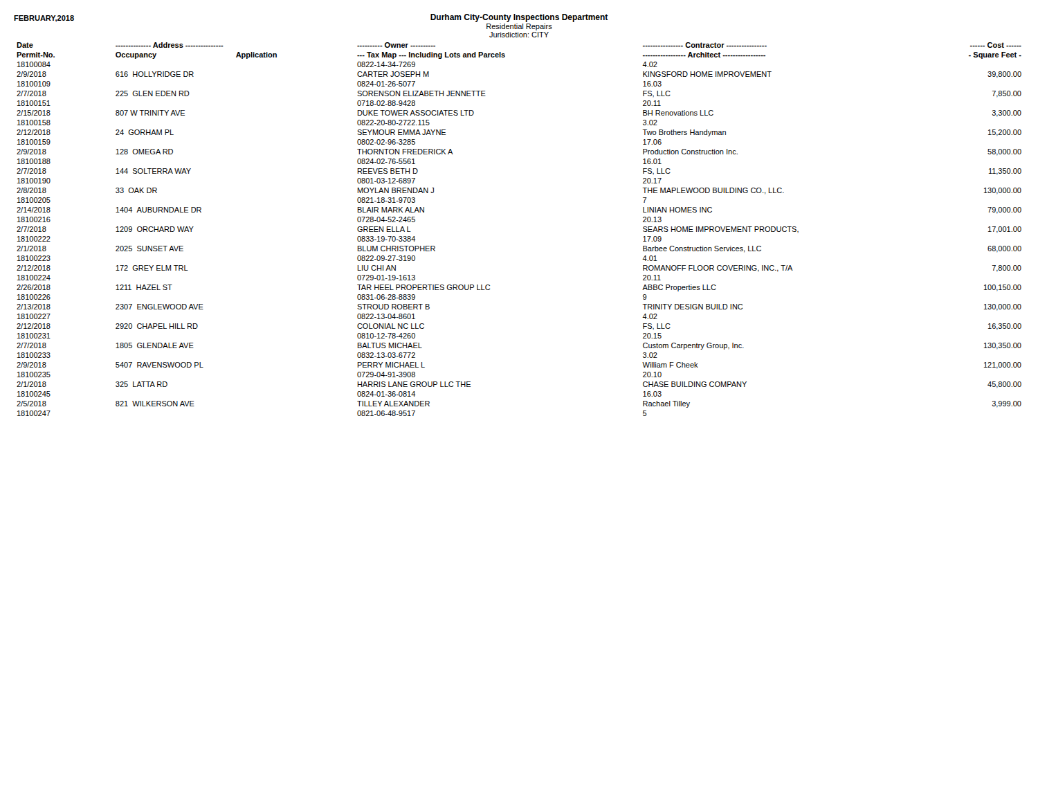FEBRUARY,2018
Durham City-County Inspections Department
Residential Repairs
Jurisdiction: CITY
| Date | -------------- Address --------------- | ---------- Owner ---------- | ---------------- Contractor ---------------- | ------ Cost ------ |
| --- | --- | --- | --- | --- |
| Permit-No. | Occupancy | Application | --- Tax Map --- Including Lots and Parcels | ----------------- Architect ----------------- | - Square Feet - |
| 18100084 | | 0822-14-34-7269 | 4.02 | |
| 2/9/2018 | 616 HOLLYRIDGE DR | CARTER JOSEPH M | KINGSFORD HOME IMPROVEMENT | 39,800.00 |
| 18100109 | | 0824-01-26-5077 | 16.03 | |
| 2/7/2018 | 225 GLEN EDEN RD | SORENSON ELIZABETH JENNETTE | FS, LLC | 7,850.00 |
| 18100151 | | 0718-02-88-9428 | 20.11 | |
| 2/15/2018 | 807 W TRINITY AVE | DUKE TOWER ASSOCIATES LTD | BH Renovations LLC | 3,300.00 |
| 18100158 | | 0822-20-80-2722.115 | 3.02 | |
| 2/12/2018 | 24 GORHAM PL | SEYMOUR EMMA JAYNE | Two Brothers Handyman | 15,200.00 |
| 18100159 | | 0802-02-96-3285 | 17.06 | |
| 2/9/2018 | 128 OMEGA RD | THORNTON FREDERICK A | Production Construction Inc. | 58,000.00 |
| 18100188 | | 0824-02-76-5561 | 16.01 | |
| 2/7/2018 | 144 SOLTERRA WAY | REEVES BETH D | FS, LLC | 11,350.00 |
| 18100190 | | 0801-03-12-6897 | 20.17 | |
| 2/8/2018 | 33 OAK DR | MOYLAN BRENDAN J | THE MAPLEWOOD BUILDING CO., LLC. | 130,000.00 |
| 18100205 | | 0821-18-31-9703 | 7 | |
| 2/14/2018 | 1404 AUBURNDALE DR | BLAIR MARK ALAN | LINIAN HOMES INC | 79,000.00 |
| 18100216 | | 0728-04-52-2465 | 20.13 | |
| 2/7/2018 | 1209 ORCHARD WAY | GREEN ELLA L | SEARS HOME IMPROVEMENT PRODUCTS, | 17,001.00 |
| 18100222 | | 0833-19-70-3384 | 17.09 | |
| 2/1/2018 | 2025 SUNSET AVE | BLUM CHRISTOPHER | Barbee Construction Services, LLC | 68,000.00 |
| 18100223 | | 0822-09-27-3190 | 4.01 | |
| 2/12/2018 | 172 GREY ELM TRL | LIU CHI AN | ROMANOFF FLOOR COVERING, INC., T/A | 7,800.00 |
| 18100224 | | 0729-01-19-1613 | 20.11 | |
| 2/26/2018 | 1211 HAZEL ST | TAR HEEL PROPERTIES GROUP LLC | ABBC Properties LLC | 100,150.00 |
| 18100226 | | 0831-06-28-8839 | 9 | |
| 2/13/2018 | 2307 ENGLEWOOD AVE | STROUD ROBERT B | TRINITY DESIGN BUILD INC | 130,000.00 |
| 18100227 | | 0822-13-04-8601 | 4.02 | |
| 2/12/2018 | 2920 CHAPEL HILL RD | COLONIAL NC LLC | FS, LLC | 16,350.00 |
| 18100231 | | 0810-12-78-4260 | 20.15 | |
| 2/7/2018 | 1805 GLENDALE AVE | BALTUS MICHAEL | Custom Carpentry Group, Inc. | 130,350.00 |
| 18100233 | | 0832-13-03-6772 | 3.02 | |
| 2/9/2018 | 5407 RAVENSWOOD PL | PERRY MICHAEL L | William F Cheek | 121,000.00 |
| 18100235 | | 0729-04-91-3908 | 20.10 | |
| 2/1/2018 | 325 LATTA RD | HARRIS LANE GROUP LLC THE | CHASE BUILDING COMPANY | 45,800.00 |
| 18100245 | | 0824-01-36-0814 | 16.03 | |
| 2/5/2018 | 821 WILKERSON AVE | TILLEY ALEXANDER | Rachael Tilley | 3,999.00 |
| 18100247 | | 0821-06-48-9517 | 5 | |